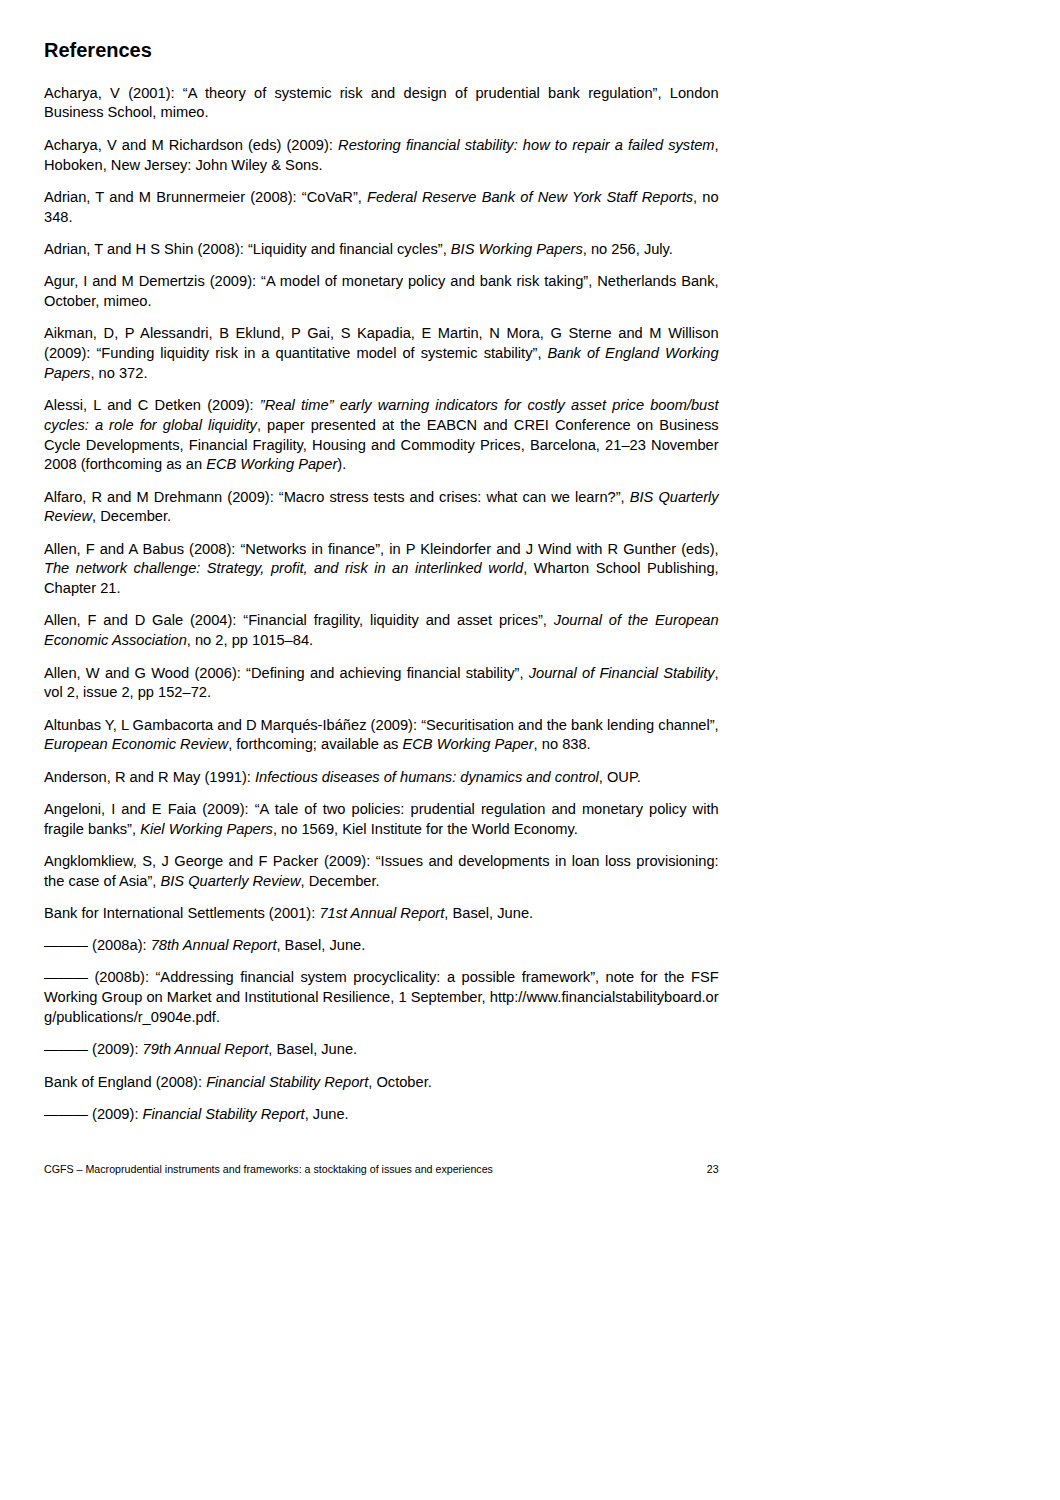References
Acharya, V (2001): “A theory of systemic risk and design of prudential bank regulation”, London Business School, mimeo.
Acharya, V and M Richardson (eds) (2009): Restoring financial stability: how to repair a failed system, Hoboken, New Jersey: John Wiley & Sons.
Adrian, T and M Brunnermeier (2008): “CoVaR”, Federal Reserve Bank of New York Staff Reports, no 348.
Adrian, T and H S Shin (2008): “Liquidity and financial cycles”, BIS Working Papers, no 256, July.
Agur, I and M Demertzis (2009): “A model of monetary policy and bank risk taking”, Netherlands Bank, October, mimeo.
Aikman, D, P Alessandri, B Eklund, P Gai, S Kapadia, E Martin, N Mora, G Sterne and M Willison (2009): “Funding liquidity risk in a quantitative model of systemic stability”, Bank of England Working Papers, no 372.
Alessi, L and C Detken (2009): ”Real time” early warning indicators for costly asset price boom/bust cycles: a role for global liquidity, paper presented at the EABCN and CREI Conference on Business Cycle Developments, Financial Fragility, Housing and Commodity Prices, Barcelona, 21–23 November 2008 (forthcoming as an ECB Working Paper).
Alfaro, R and M Drehmann (2009): “Macro stress tests and crises: what can we learn?”, BIS Quarterly Review, December.
Allen, F and A Babus (2008): “Networks in finance”, in P Kleindorfer and J Wind with R Gunther (eds), The network challenge: Strategy, profit, and risk in an interlinked world, Wharton School Publishing, Chapter 21.
Allen, F and D Gale (2004): “Financial fragility, liquidity and asset prices”, Journal of the European Economic Association, no 2, pp 1015–84.
Allen, W and G Wood (2006): “Defining and achieving financial stability”, Journal of Financial Stability, vol 2, issue 2, pp 152–72.
Altunbas Y, L Gambacorta and D Marqués-Ibáñez (2009): “Securitisation and the bank lending channel”, European Economic Review, forthcoming; available as ECB Working Paper, no 838.
Anderson, R and R May (1991): Infectious diseases of humans: dynamics and control, OUP.
Angeloni, I and E Faia (2009): “A tale of two policies: prudential regulation and monetary policy with fragile banks”, Kiel Working Papers, no 1569, Kiel Institute for the World Economy.
Angklomkliew, S, J George and F Packer (2009): “Issues and developments in loan loss provisioning: the case of Asia”, BIS Quarterly Review, December.
Bank for International Settlements (2001): 71st Annual Report, Basel, June.
——— (2008a): 78th Annual Report, Basel, June.
——— (2008b): “Addressing financial system procyclicality: a possible framework”, note for the FSF Working Group on Market and Institutional Resilience, 1 September, http://www.financialstabilityboard.org/publications/r_0904e.pdf.
——— (2009): 79th Annual Report, Basel, June.
Bank of England (2008): Financial Stability Report, October.
——— (2009): Financial Stability Report, June.
CGFS – Macroprudential instruments and frameworks: a stocktaking of issues and experiences 23